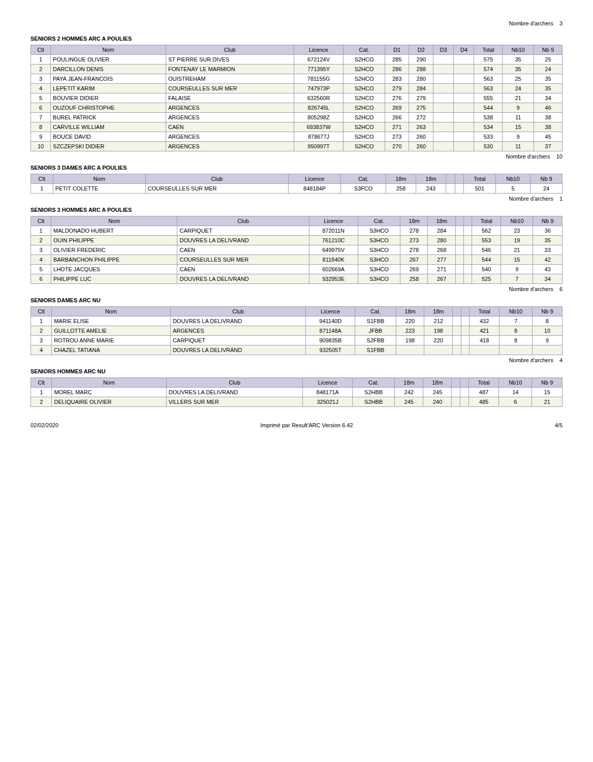Nombre d'archers 3
Seniors 2 Hommes Arc a Poulies
| Clt | Nom | Club | Licence | Cat. | D1 | D2 | D3 | D4 | Total | Nb10 | Nb 9 |
| --- | --- | --- | --- | --- | --- | --- | --- | --- | --- | --- | --- |
| 1 | POULINGUE OLIVIER | ST PIERRE SUR DIVES | 672124V | S2HCO | 285 | 290 | | | 575 | 35 | 25 |
| 2 | DARCILLON DENIS | FONTENAY LE MARMION | 771395Y | S2HCO | 286 | 288 | | | 574 | 35 | 24 |
| 3 | PAYA JEAN-FRANCOIS | OUISTREHAM | 781155G | S2HCO | 283 | 280 | | | 563 | 25 | 35 |
| 4 | LEPETIT KARIM | COURSEULLES SUR MER | 747973P | S2HCO | 279 | 284 | | | 563 | 24 | 35 |
| 5 | BOUVIER DIDIER | FALAISE | 632560R | S2HCO | 276 | 279 | | | 555 | 21 | 34 |
| 6 | OUZOUF CHRISTOPHE | ARGENCES | 826745L | S2HCO | 269 | 275 | | | 544 | 9 | 46 |
| 7 | BUREL PATRICK | ARGENCES | 805298Z | S2HCO | 266 | 272 | | | 538 | 11 | 38 |
| 8 | CARVILLE WILLIAM | CAEN | 693837W | S2HCO | 271 | 263 | | | 534 | 15 | 38 |
| 9 | BOUCE DAVID | ARGENCES | 878677J | S2HCO | 273 | 260 | | | 533 | 9 | 45 |
| 10 | SZCZEPSKI DIDIER | ARGENCES | 950997T | S2HCO | 270 | 260 | | | 530 | 11 | 37 |
Nombre d'archers 10
Seniors 3 Dames Arc a Poulies
| Clt | Nom | Club | Licence | Cat. | 18m | 18m | | | Total | Nb10 | Nb 9 |
| --- | --- | --- | --- | --- | --- | --- | --- | --- | --- | --- | --- |
| 1 | PETIT COLETTE | COURSEULLES SUR MER | 848184P | S3FCO | 258 | 243 | | | 501 | 5 | 24 |
Nombre d'archers 1
Seniors 3 Hommes Arc a Poulies
| Clt | Nom | Club | Licence | Cat. | 18m | 18m | | | Total | Nb10 | Nb 9 |
| --- | --- | --- | --- | --- | --- | --- | --- | --- | --- | --- | --- |
| 1 | MALDONADO HUBERT | CARPIQUET | 872011N | S3HCO | 278 | 284 | | | 562 | 23 | 36 |
| 2 | OUIN PHILIPPE | DOUVRES LA DELIVRAND | 761210C | S3HCO | 273 | 280 | | | 553 | 19 | 35 |
| 3 | OLIVIER FREDERIC | CAEN | 649975V | S3HCO | 278 | 268 | | | 546 | 21 | 33 |
| 4 | BARBANCHON PHILIPPE | COURSEULLES SUR MER | 811840K | S3HCO | 267 | 277 | | | 544 | 15 | 42 |
| 5 | LHOTE JACQUES | CAEN | 602669A | S3HCO | 269 | 271 | | | 540 | 9 | 43 |
| 6 | PHILIPPE LUC | DOUVRES LA DELIVRAND | 932953E | S3HCO | 258 | 267 | | | 525 | 7 | 34 |
Nombre d'archers 6
Seniors Dames Arc Nu
| Clt | Nom | Club | Licence | Cat. | 18m | 18m | | | Total | Nb10 | Nb 9 |
| --- | --- | --- | --- | --- | --- | --- | --- | --- | --- | --- | --- |
| 1 | MARIE ELISE | DOUVRES LA DELIVRAND | 941140D | S1FBB | 220 | 212 | | | 432 | 7 | 8 |
| 2 | GUILLOTTE AMELIE | ARGENCES | 871148A | JFBB | 223 | 198 | | | 421 | 8 | 10 |
| 3 | ROTROU ANNE MARIE | CARPIQUET | 909835B | S2FBB | 198 | 220 | | | 418 | 8 | 9 |
| 4 | CHAZEL TATIANA | DOUVRES LA DELIVRAND | 932505T | S1FBB | | | | | | | |
Nombre d'archers 4
Seniors Hommes Arc Nu
| Clt | Nom | Club | Licence | Cat. | 18m | 18m | | | Total | Nb10 | Nb 9 |
| --- | --- | --- | --- | --- | --- | --- | --- | --- | --- | --- | --- |
| 1 | MOREL MARC | DOUVRES LA DELIVRAND | 848171A | S2HBB | 242 | 245 | | | 487 | 14 | 15 |
| 2 | DELIQUAIRE OLIVIER | VILLERS SUR MER | 325021J | S2HBB | 245 | 240 | | | 485 | 6 | 21 |
02/02/2020
Imprimé par Result'ARC Version 6.42
4/5